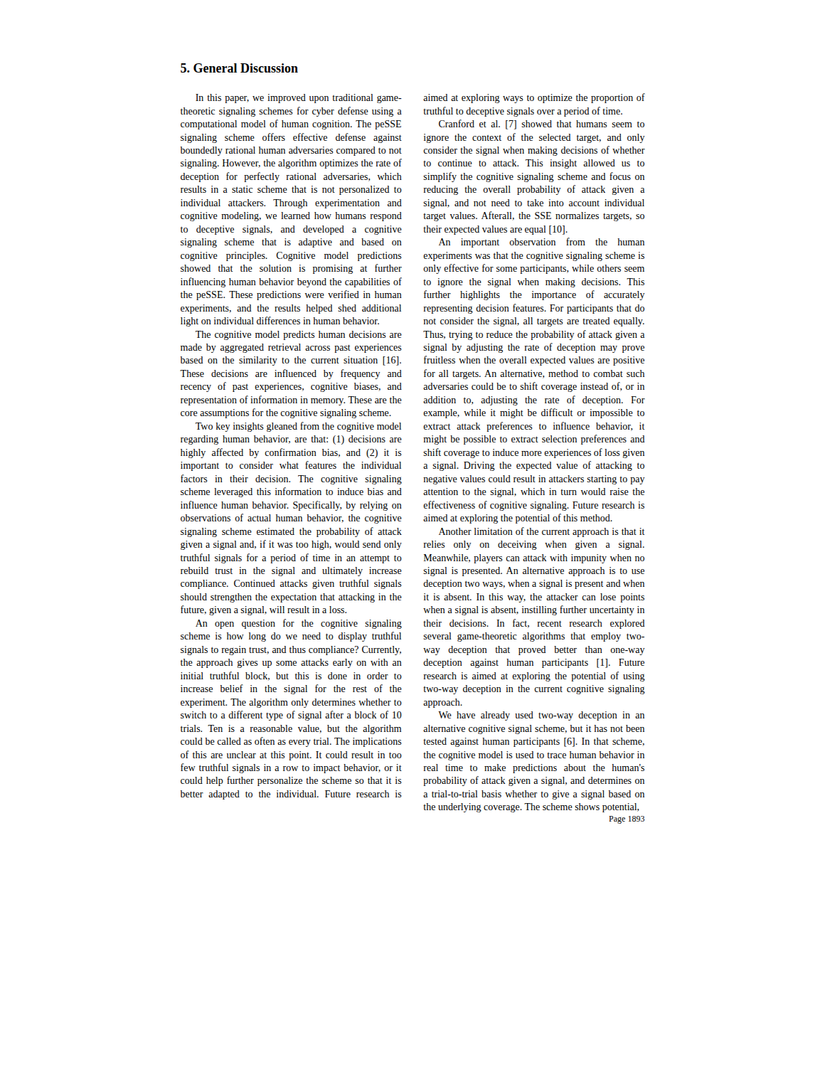5. General Discussion
In this paper, we improved upon traditional game-theoretic signaling schemes for cyber defense using a computational model of human cognition. The peSSE signaling scheme offers effective defense against boundedly rational human adversaries compared to not signaling. However, the algorithm optimizes the rate of deception for perfectly rational adversaries, which results in a static scheme that is not personalized to individual attackers. Through experimentation and cognitive modeling, we learned how humans respond to deceptive signals, and developed a cognitive signaling scheme that is adaptive and based on cognitive principles. Cognitive model predictions showed that the solution is promising at further influencing human behavior beyond the capabilities of the peSSE. These predictions were verified in human experiments, and the results helped shed additional light on individual differences in human behavior.
The cognitive model predicts human decisions are made by aggregated retrieval across past experiences based on the similarity to the current situation [16]. These decisions are influenced by frequency and recency of past experiences, cognitive biases, and representation of information in memory. These are the core assumptions for the cognitive signaling scheme.
Two key insights gleaned from the cognitive model regarding human behavior, are that: (1) decisions are highly affected by confirmation bias, and (2) it is important to consider what features the individual factors in their decision. The cognitive signaling scheme leveraged this information to induce bias and influence human behavior. Specifically, by relying on observations of actual human behavior, the cognitive signaling scheme estimated the probability of attack given a signal and, if it was too high, would send only truthful signals for a period of time in an attempt to rebuild trust in the signal and ultimately increase compliance. Continued attacks given truthful signals should strengthen the expectation that attacking in the future, given a signal, will result in a loss.
An open question for the cognitive signaling scheme is how long do we need to display truthful signals to regain trust, and thus compliance? Currently, the approach gives up some attacks early on with an initial truthful block, but this is done in order to increase belief in the signal for the rest of the experiment. The algorithm only determines whether to switch to a different type of signal after a block of 10 trials. Ten is a reasonable value, but the algorithm could be called as often as every trial. The implications of this are unclear at this point. It could result in too few truthful signals in a row to impact behavior, or it could help further personalize the scheme so that it is better adapted to the individual. Future research is aimed at exploring ways to optimize the proportion of truthful to deceptive signals over a period of time.
Cranford et al. [7] showed that humans seem to ignore the context of the selected target, and only consider the signal when making decisions of whether to continue to attack. This insight allowed us to simplify the cognitive signaling scheme and focus on reducing the overall probability of attack given a signal, and not need to take into account individual target values. Afterall, the SSE normalizes targets, so their expected values are equal [10].
An important observation from the human experiments was that the cognitive signaling scheme is only effective for some participants, while others seem to ignore the signal when making decisions. This further highlights the importance of accurately representing decision features. For participants that do not consider the signal, all targets are treated equally. Thus, trying to reduce the probability of attack given a signal by adjusting the rate of deception may prove fruitless when the overall expected values are positive for all targets. An alternative, method to combat such adversaries could be to shift coverage instead of, or in addition to, adjusting the rate of deception. For example, while it might be difficult or impossible to extract attack preferences to influence behavior, it might be possible to extract selection preferences and shift coverage to induce more experiences of loss given a signal. Driving the expected value of attacking to negative values could result in attackers starting to pay attention to the signal, which in turn would raise the effectiveness of cognitive signaling. Future research is aimed at exploring the potential of this method.
Another limitation of the current approach is that it relies only on deceiving when given a signal. Meanwhile, players can attack with impunity when no signal is presented. An alternative approach is to use deception two ways, when a signal is present and when it is absent. In this way, the attacker can lose points when a signal is absent, instilling further uncertainty in their decisions. In fact, recent research explored several game-theoretic algorithms that employ two-way deception that proved better than one-way deception against human participants [1]. Future research is aimed at exploring the potential of using two-way deception in the current cognitive signaling approach.
We have already used two-way deception in an alternative cognitive signal scheme, but it has not been tested against human participants [6]. In that scheme, the cognitive model is used to trace human behavior in real time to make predictions about the human's probability of attack given a signal, and determines on a trial-to-trial basis whether to give a signal based on the underlying coverage. The scheme shows potential,
Page 1893